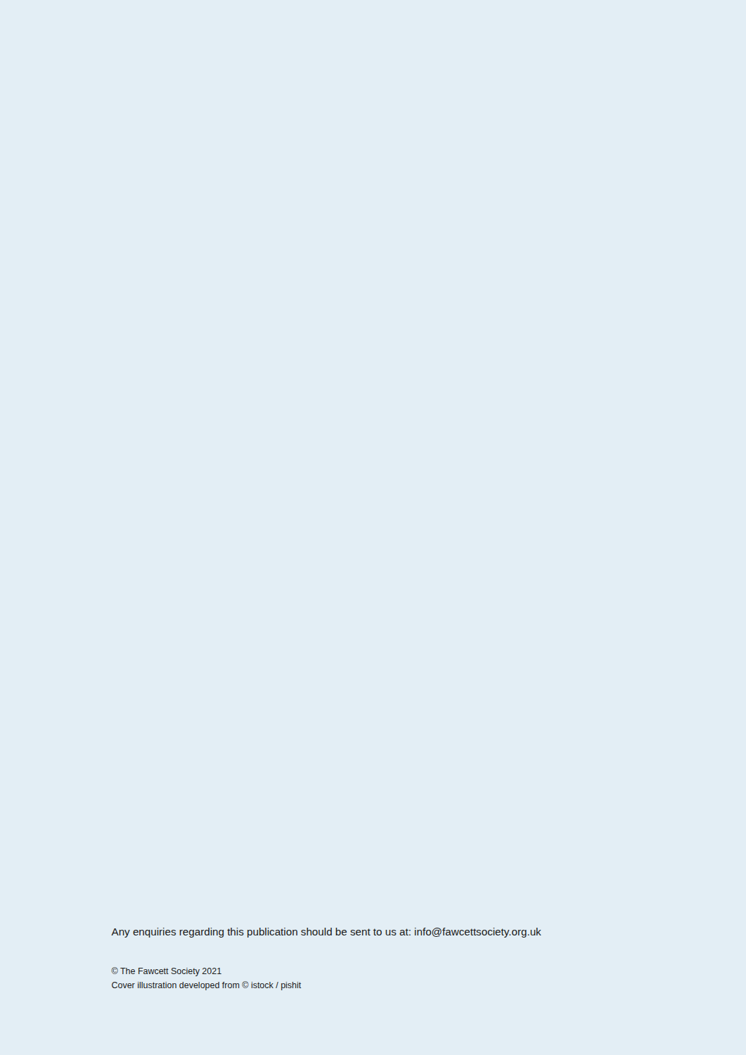Any enquiries regarding this publication should be sent to us at: info@fawcettsociety.org.uk
© The Fawcett Society 2021
Cover illustration developed from © istock / pishit